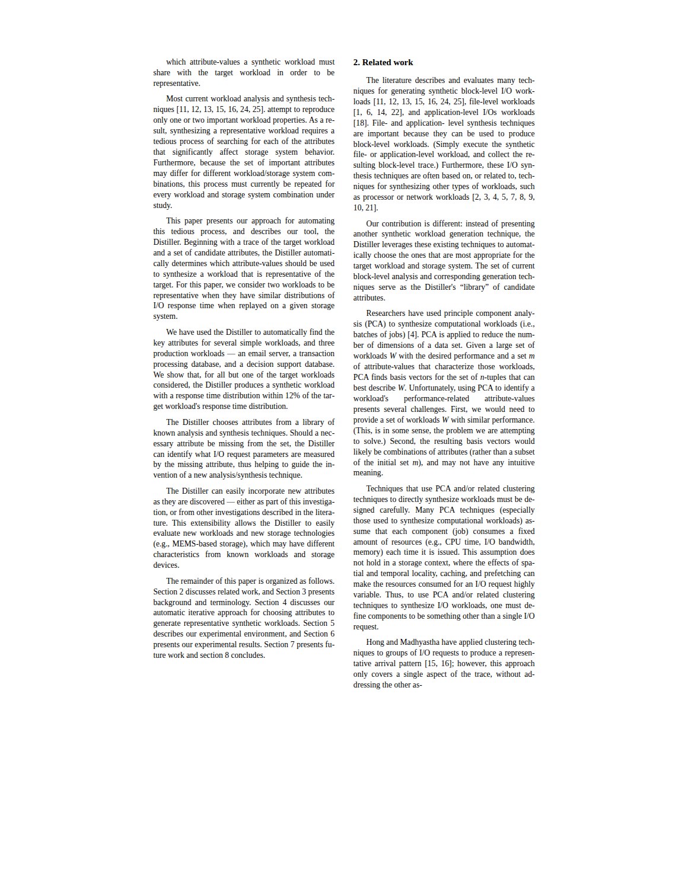which attribute-values a synthetic workload must share with the target workload in order to be representative.
Most current workload analysis and synthesis techniques [11, 12, 13, 15, 16, 24, 25]. attempt to reproduce only one or two important workload properties. As a result, synthesizing a representative workload requires a tedious process of searching for each of the attributes that significantly affect storage system behavior. Furthermore, because the set of important attributes may differ for different workload/storage system combinations, this process must currently be repeated for every workload and storage system combination under study.
This paper presents our approach for automating this tedious process, and describes our tool, the Distiller. Beginning with a trace of the target workload and a set of candidate attributes, the Distiller automatically determines which attribute-values should be used to synthesize a workload that is representative of the target. For this paper, we consider two workloads to be representative when they have similar distributions of I/O response time when replayed on a given storage system.
We have used the Distiller to automatically find the key attributes for several simple workloads, and three production workloads — an email server, a transaction processing database, and a decision support database. We show that, for all but one of the target workloads considered, the Distiller produces a synthetic workload with a response time distribution within 12% of the target workload's response time distribution.
The Distiller chooses attributes from a library of known analysis and synthesis techniques. Should a necessary attribute be missing from the set, the Distiller can identify what I/O request parameters are measured by the missing attribute, thus helping to guide the invention of a new analysis/synthesis technique.
The Distiller can easily incorporate new attributes as they are discovered — either as part of this investigation, or from other investigations described in the literature. This extensibility allows the Distiller to easily evaluate new workloads and new storage technologies (e.g., MEMS-based storage), which may have different characteristics from known workloads and storage devices.
The remainder of this paper is organized as follows. Section 2 discusses related work, and Section 3 presents background and terminology. Section 4 discusses our automatic iterative approach for choosing attributes to generate representative synthetic workloads. Section 5 describes our experimental environment, and Section 6 presents our experimental results. Section 7 presents future work and section 8 concludes.
2. Related work
The literature describes and evaluates many techniques for generating synthetic block-level I/O workloads [11, 12, 13, 15, 16, 24, 25], file-level workloads [1, 6, 14, 22], and application-level I/Os workloads [18]. File- and application- level synthesis techniques are important because they can be used to produce block-level workloads. (Simply execute the synthetic file- or application-level workload, and collect the resulting block-level trace.) Furthermore, these I/O synthesis techniques are often based on, or related to, techniques for synthesizing other types of workloads, such as processor or network workloads [2, 3, 4, 5, 7, 8, 9, 10, 21].
Our contribution is different: instead of presenting another synthetic workload generation technique, the Distiller leverages these existing techniques to automatically choose the ones that are most appropriate for the target workload and storage system. The set of current block-level analysis and corresponding generation techniques serve as the Distiller's “library” of candidate attributes.
Researchers have used principle component analysis (PCA) to synthesize computational workloads (i.e., batches of jobs) [4]. PCA is applied to reduce the number of dimensions of a data set. Given a large set of workloads W with the desired performance and a set m of attribute-values that characterize those workloads, PCA finds basis vectors for the set of n-tuples that can best describe W. Unfortunately, using PCA to identify a workload's performance-related attribute-values presents several challenges. First, we would need to provide a set of workloads W with similar performance. (This, is in some sense, the problem we are attempting to solve.) Second, the resulting basis vectors would likely be combinations of attributes (rather than a subset of the initial set m), and may not have any intuitive meaning.
Techniques that use PCA and/or related clustering techniques to directly synthesize workloads must be designed carefully. Many PCA techniques (especially those used to synthesize computational workloads) assume that each component (job) consumes a fixed amount of resources (e.g., CPU time, I/O bandwidth, memory) each time it is issued. This assumption does not hold in a storage context, where the effects of spatial and temporal locality, caching, and prefetching can make the resources consumed for an I/O request highly variable. Thus, to use PCA and/or related clustering techniques to synthesize I/O workloads, one must define components to be something other than a single I/O request.
Hong and Madhyastha have applied clustering techniques to groups of I/O requests to produce a representative arrival pattern [15, 16]; however, this approach only covers a single aspect of the trace, without addressing the other as-